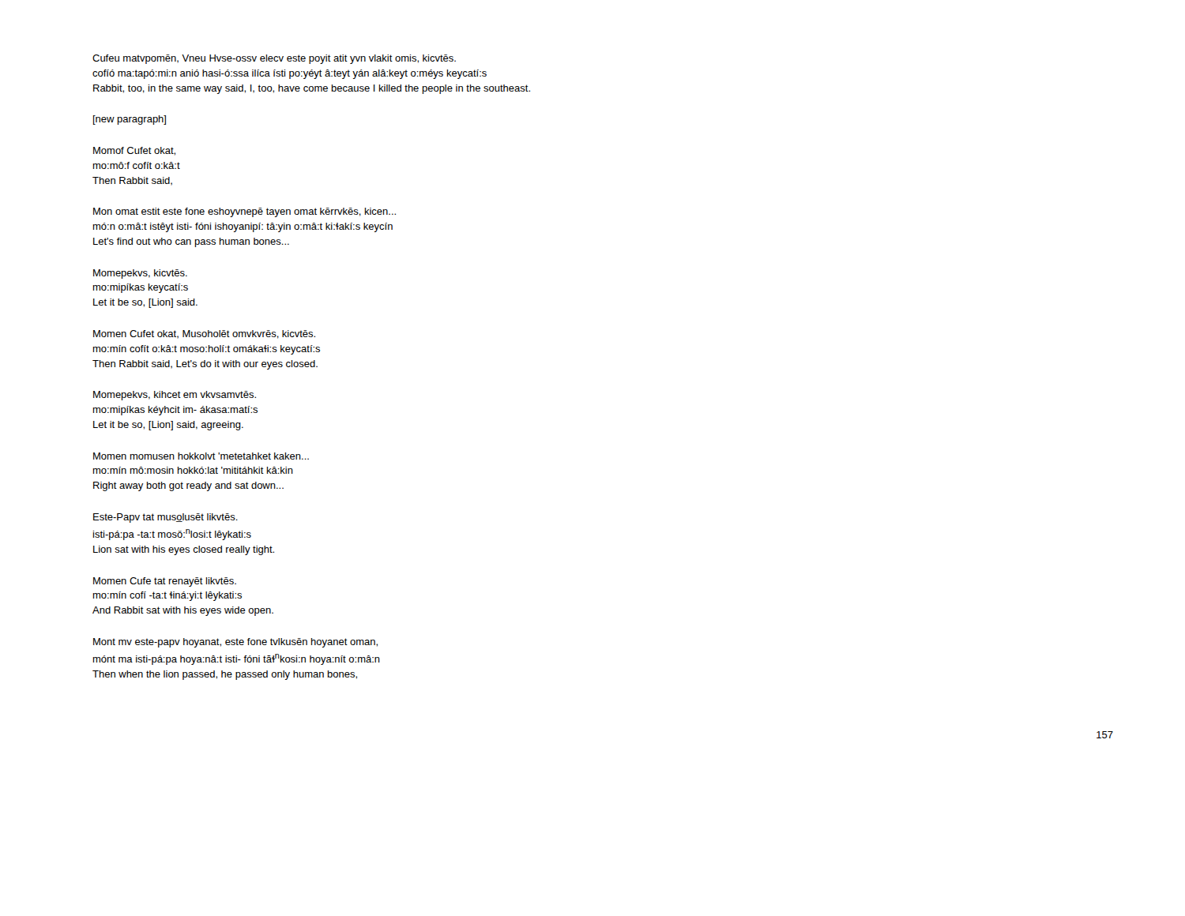Cufeu matvpomēn, Vneu Hvse-ossv elecv este poyit atit yvn vlakit omis, kicvtēs.
cofíó ma:tapó:mi:n anió hasi-ó:ssa ilíca ísti po:yéyt â:teyt yán alâ:keyt o:méys keycatí:s
Rabbit, too, in the same way said, I, too, have come because I killed the people in the southeast.
[new paragraph]
Momof Cufet okat,
mo:mô:f cofít o:kâ:t
Then Rabbit said,
Mon omat estit este fone eshoyvnepē tayen omat kērrvkēs, kicen...
mó:n o:mâ:t istêyt isti- fóni ishoyanipí: tâ:yin o:mâ:t ki:ɬakí:s keycín
Let's find out who can pass human bones...
Momepekvs, kicvtēs.
mo:mipíkas keycatí:s
Let it be so, [Lion] said.
Momen Cufet okat, Musoholēt omvkvrēs, kicvtēs.
mo:mín cofít o:kâ:t moso:holí:t omákaɬi:s keycatí:s
Then Rabbit said, Let's do it with our eyes closed.
Momepekvs, kihcet em vkvsamvtēs.
mo:mipíkas kéyhcit im- ákasa:matí:s
Let it be so, [Lion] said, agreeing.
Momen momusen hokkolvt 'metetahket kaken...
mo:mín mô:mosin hokkó:lat 'mititáhkit kâ:kin
Right away both got ready and sat down...
Este-Papv tat muso̲lusēt likvtēs.
isti-pá:pa -ta:t mosǒ:nlosi:t lêykati:s
Lion sat with his eyes closed really tight.
Momen Cufe tat renayēt likvtēs.
mo:mín cofí -ta:t ɬiná:yi:t lêykati:s
And Rabbit sat with his eyes wide open.
Mont mv este-papv hoyanat, este fone tvlkusēn hoyanet oman,
mónt ma isti-pá:pa hoya:nâ:t isti- fóni tăɬnkosi:n hoya:nít o:mâ:n
Then when the lion passed, he passed only human bones,
157